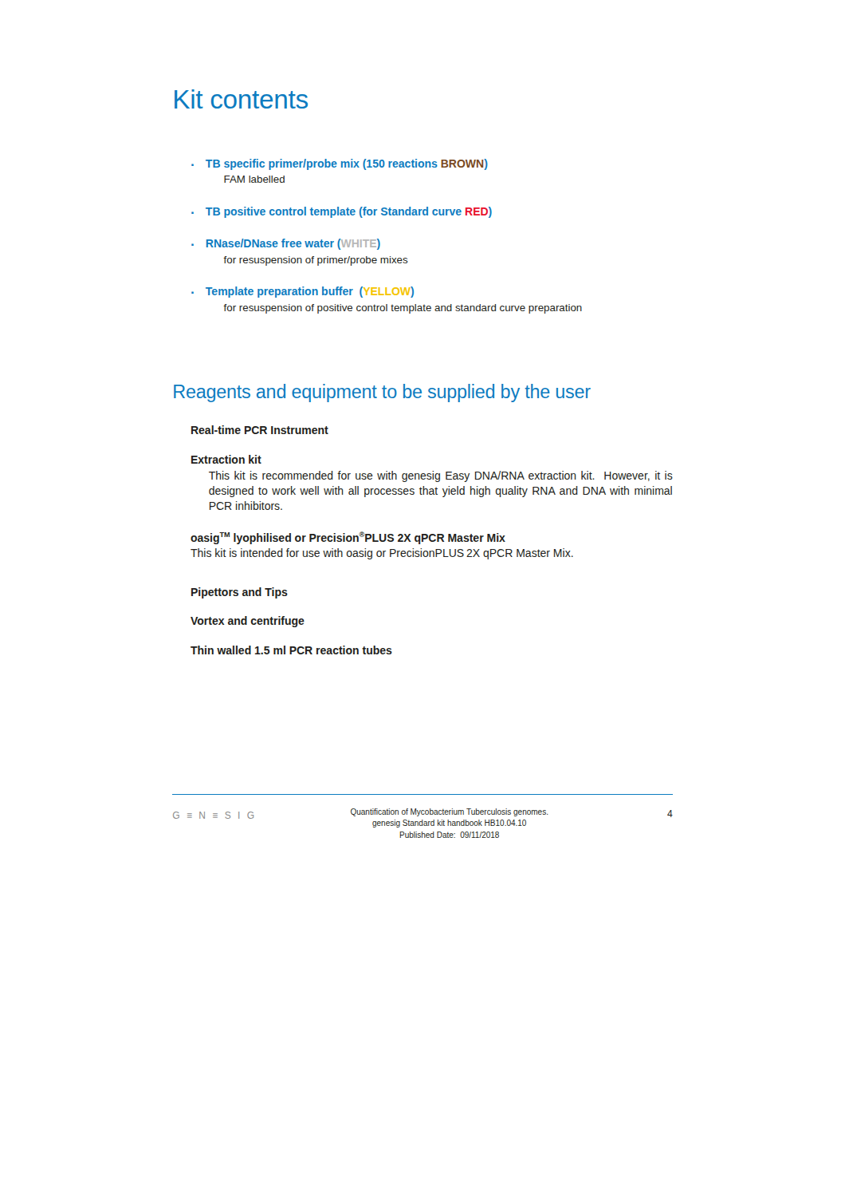Kit contents
TB specific primer/probe mix (150 reactions BROWN) FAM labelled
TB positive control template (for Standard curve RED)
RNase/DNase free water (WHITE) for resuspension of primer/probe mixes
Template preparation buffer (YELLOW) for resuspension of positive control template and standard curve preparation
Reagents and equipment to be supplied by the user
Real-time PCR Instrument
Extraction kit
This kit is recommended for use with genesig Easy DNA/RNA extraction kit. However, it is designed to work well with all processes that yield high quality RNA and DNA with minimal PCR inhibitors.
oasigTM lyophilised or Precision®PLUS 2X qPCR Master Mix
This kit is intended for use with oasig or PrecisionPLUS 2X qPCR Master Mix.
Pipettors and Tips
Vortex and centrifuge
Thin walled 1.5 ml PCR reaction tubes
G ≡ N ≡ S I G
Quantification of Mycobacterium Tuberculosis genomes.
genesig Standard kit handbook HB10.04.10
Published Date: 09/11/2018
4